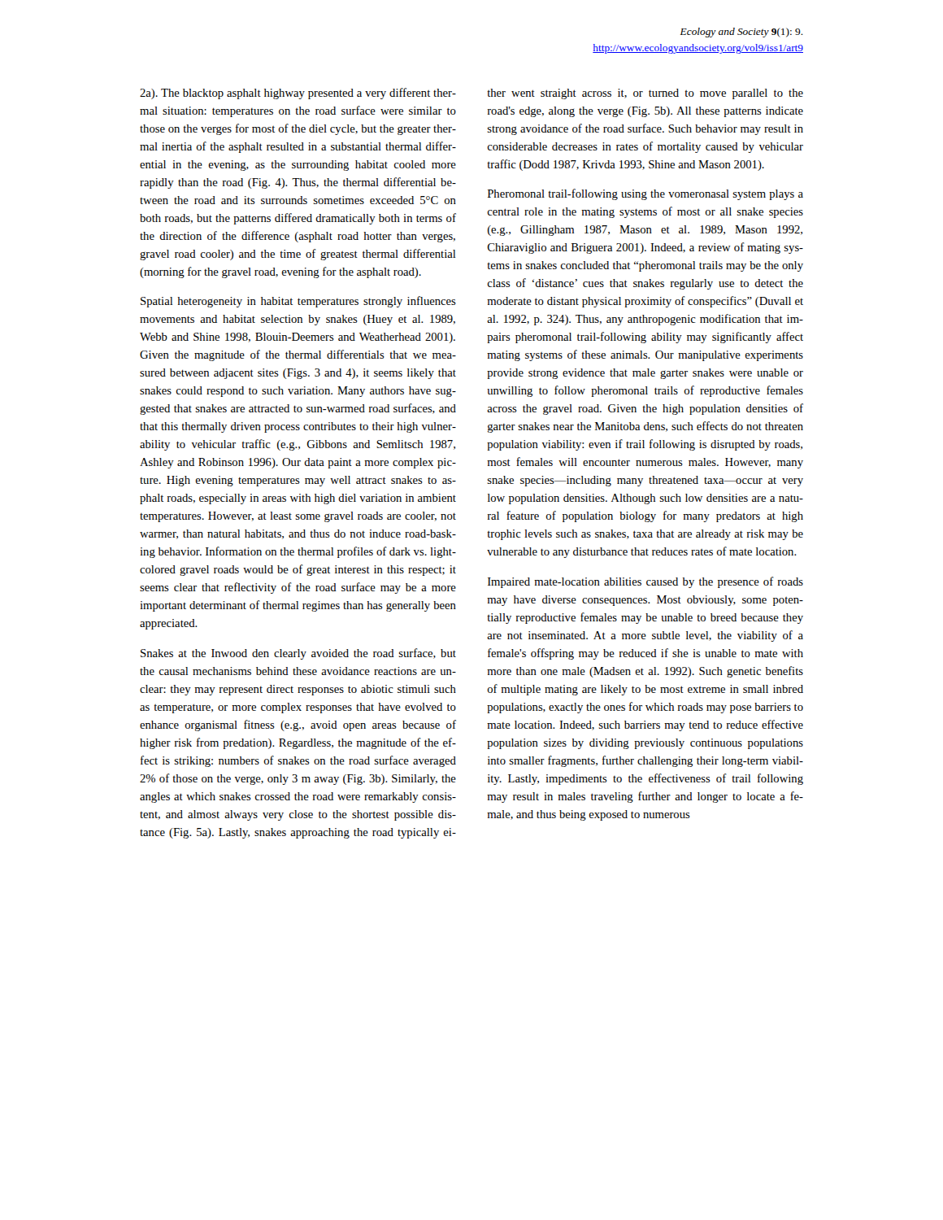Ecology and Society 9(1): 9.
http://www.ecologyandsociety.org/vol9/iss1/art9
2a). The blacktop asphalt highway presented a very different thermal situation: temperatures on the road surface were similar to those on the verges for most of the diel cycle, but the greater thermal inertia of the asphalt resulted in a substantial thermal differential in the evening, as the surrounding habitat cooled more rapidly than the road (Fig. 4). Thus, the thermal differential between the road and its surrounds sometimes exceeded 5°C on both roads, but the patterns differed dramatically both in terms of the direction of the difference (asphalt road hotter than verges, gravel road cooler) and the time of greatest thermal differential (morning for the gravel road, evening for the asphalt road).
Spatial heterogeneity in habitat temperatures strongly influences movements and habitat selection by snakes (Huey et al. 1989, Webb and Shine 1998, Blouin-Deemers and Weatherhead 2001). Given the magnitude of the thermal differentials that we measured between adjacent sites (Figs. 3 and 4), it seems likely that snakes could respond to such variation. Many authors have suggested that snakes are attracted to sun-warmed road surfaces, and that this thermally driven process contributes to their high vulnerability to vehicular traffic (e.g., Gibbons and Semlitsch 1987, Ashley and Robinson 1996). Our data paint a more complex picture. High evening temperatures may well attract snakes to asphalt roads, especially in areas with high diel variation in ambient temperatures. However, at least some gravel roads are cooler, not warmer, than natural habitats, and thus do not induce road-basking behavior. Information on the thermal profiles of dark vs. light-colored gravel roads would be of great interest in this respect; it seems clear that reflectivity of the road surface may be a more important determinant of thermal regimes than has generally been appreciated.
Snakes at the Inwood den clearly avoided the road surface, but the causal mechanisms behind these avoidance reactions are unclear: they may represent direct responses to abiotic stimuli such as temperature, or more complex responses that have evolved to enhance organismal fitness (e.g., avoid open areas because of higher risk from predation). Regardless, the magnitude of the effect is striking: numbers of snakes on the road surface averaged 2% of those on the verge, only 3 m away (Fig. 3b). Similarly, the angles at which snakes crossed the road were remarkably consistent, and almost always very close to the shortest possible distance (Fig. 5a). Lastly, snakes approaching the road typically either went straight across it, or turned to move parallel to the road's edge, along the verge (Fig. 5b). All these patterns indicate strong avoidance of the road surface. Such behavior may result in considerable decreases in rates of mortality caused by vehicular traffic (Dodd 1987, Krivda 1993, Shine and Mason 2001).
Pheromonal trail-following using the vomeronasal system plays a central role in the mating systems of most or all snake species (e.g., Gillingham 1987, Mason et al. 1989, Mason 1992, Chiaraviglio and Briguera 2001). Indeed, a review of mating systems in snakes concluded that “pheromonal trails may be the only class of ‘distance’ cues that snakes regularly use to detect the moderate to distant physical proximity of conspecifics” (Duvall et al. 1992, p. 324). Thus, any anthropogenic modification that impairs pheromonal trail-following ability may significantly affect mating systems of these animals. Our manipulative experiments provide strong evidence that male garter snakes were unable or unwilling to follow pheromonal trails of reproductive females across the gravel road. Given the high population densities of garter snakes near the Manitoba dens, such effects do not threaten population viability: even if trail following is disrupted by roads, most females will encounter numerous males. However, many snake species—including many threatened taxa—occur at very low population densities. Although such low densities are a natural feature of population biology for many predators at high trophic levels such as snakes, taxa that are already at risk may be vulnerable to any disturbance that reduces rates of mate location.
Impaired mate-location abilities caused by the presence of roads may have diverse consequences. Most obviously, some potentially reproductive females may be unable to breed because they are not inseminated. At a more subtle level, the viability of a female's offspring may be reduced if she is unable to mate with more than one male (Madsen et al. 1992). Such genetic benefits of multiple mating are likely to be most extreme in small inbred populations, exactly the ones for which roads may pose barriers to mate location. Indeed, such barriers may tend to reduce effective population sizes by dividing previously continuous populations into smaller fragments, further challenging their long-term viability. Lastly, impediments to the effectiveness of trail following may result in males traveling further and longer to locate a female, and thus being exposed to numerous